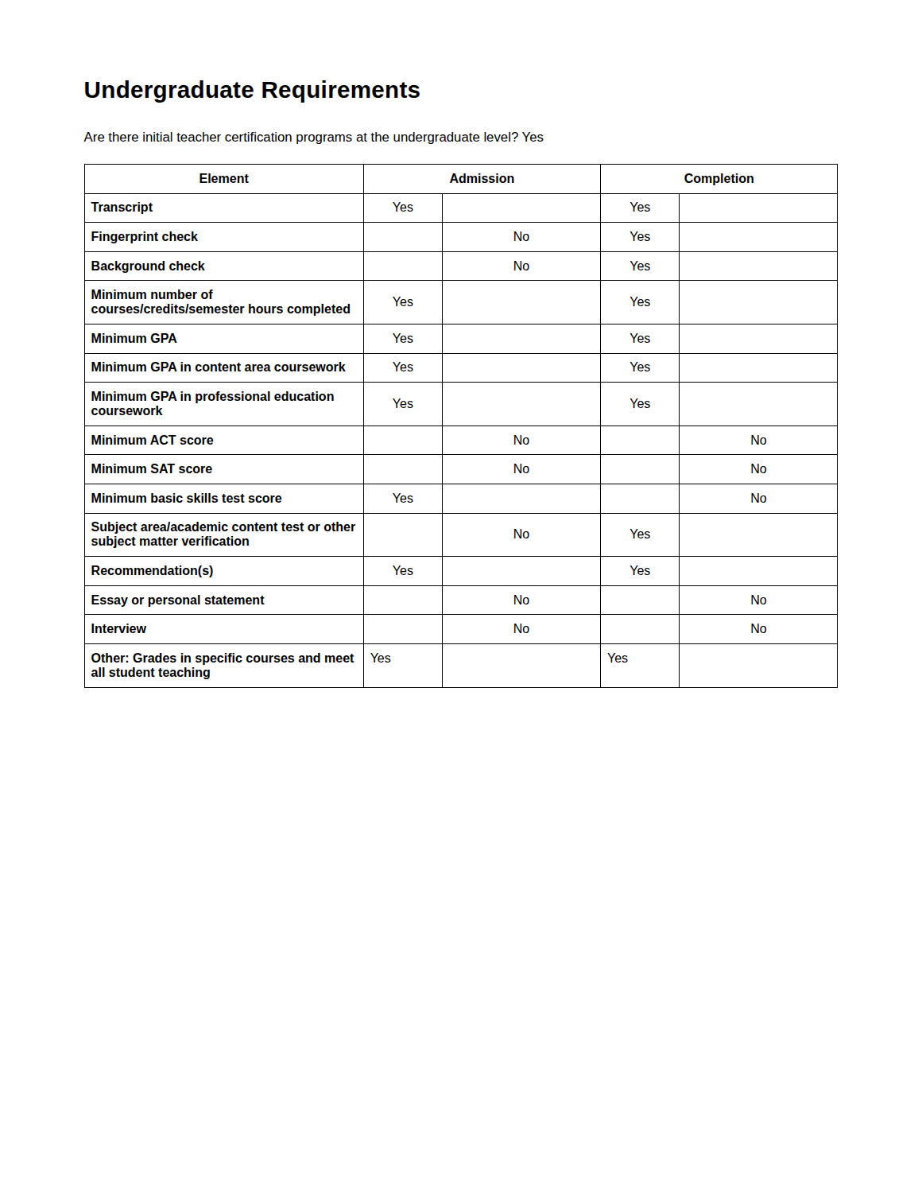Undergraduate Requirements
Are there initial teacher certification programs at the undergraduate level? Yes
| Element | Admission | Completion |
| --- | --- | --- |
| Transcript | Yes | | Yes | |
| Fingerprint check | | No | Yes | |
| Background check | | No | Yes | |
| Minimum number of courses/credits/semester hours completed | Yes | | Yes | |
| Minimum GPA | Yes | | Yes | |
| Minimum GPA in content area coursework | Yes | | Yes | |
| Minimum GPA in professional education coursework | Yes | | Yes | |
| Minimum ACT score | | No | | No |
| Minimum SAT score | | No | | No |
| Minimum basic skills test score | Yes | | | No |
| Subject area/academic content test or other subject matter verification | | No | Yes | |
| Recommendation(s) | Yes | | Yes | |
| Essay or personal statement | | No | | No |
| Interview | | No | | No |
| Other: Grades in specific courses and meet all student teaching | Yes | | Yes | |